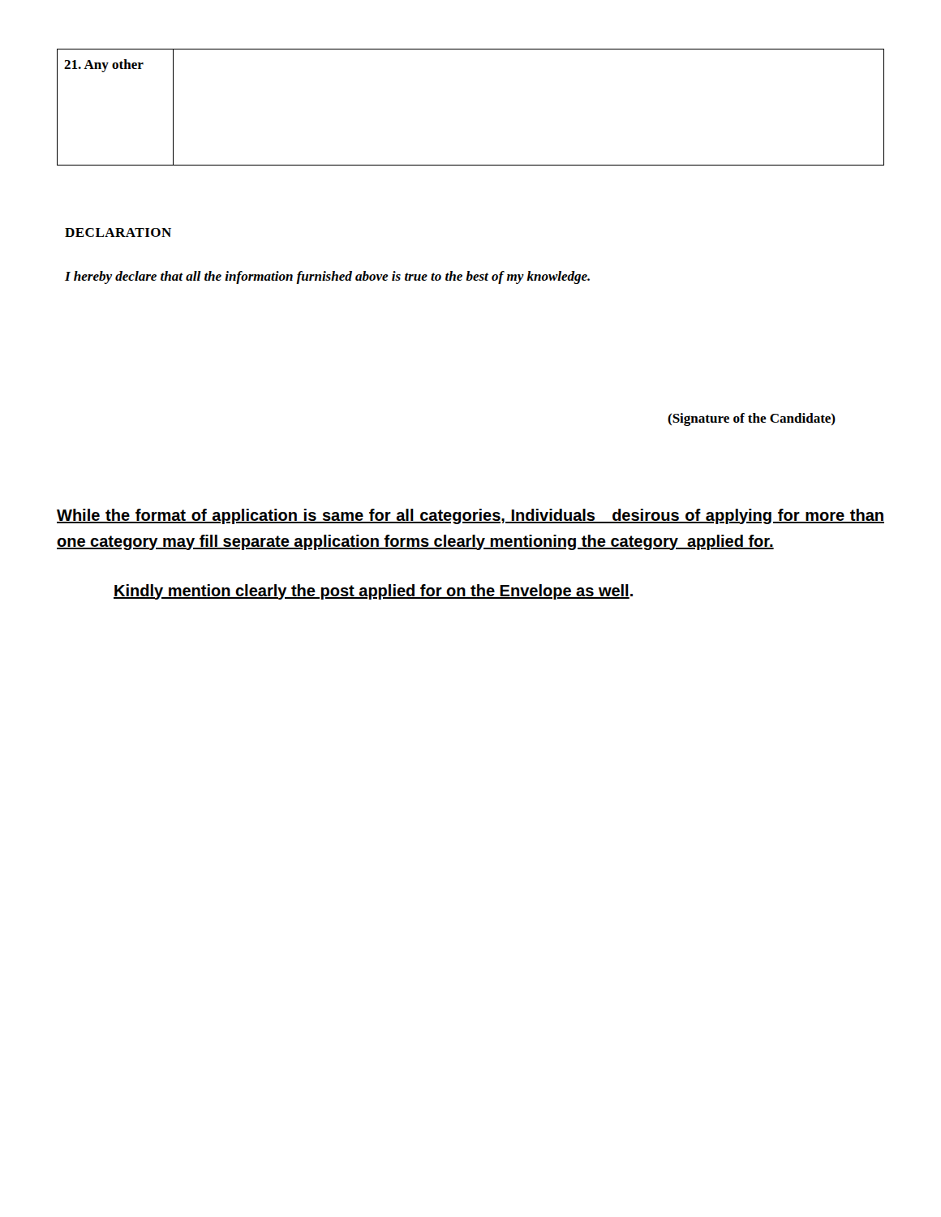| 21. Any other | |
DECLARATION
I hereby declare that all the information furnished above is true to the best of my knowledge.
(Signature of the Candidate)
While the format of application is same for all categories, Individuals desirous of applying for more than one category may fill separate application forms clearly mentioning the category applied for.
Kindly mention clearly the post applied for on the Envelope as well.